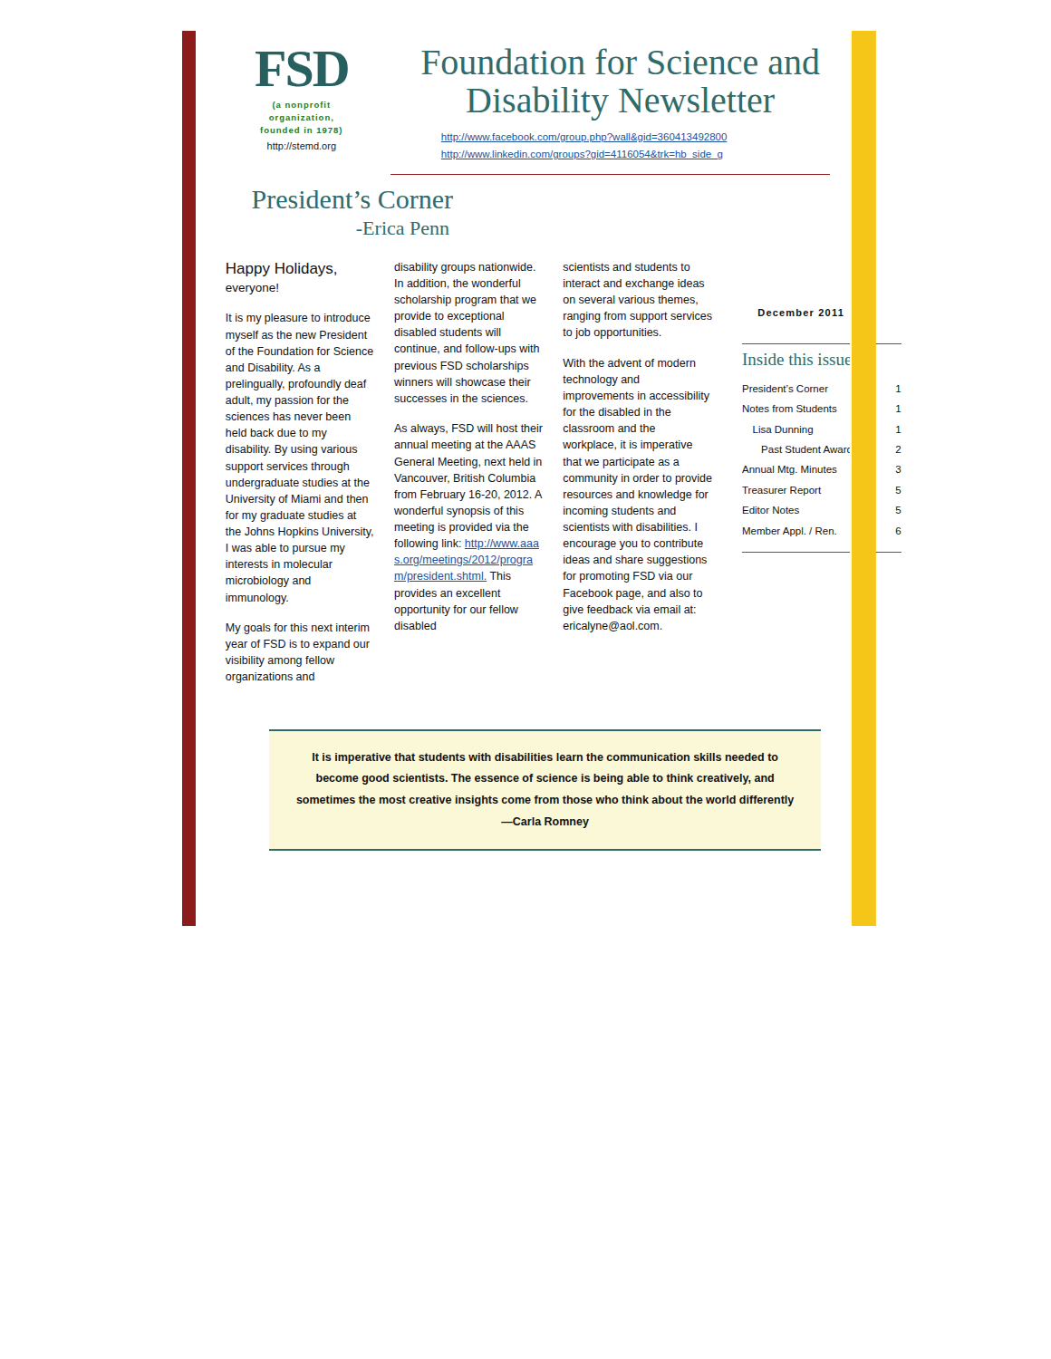FSD
(a nonprofit
organization,
founded in 1978)
http://stemd.org
Foundation for Science and Disability Newsletter
http://www.facebook.com/group.php?wall&gid=360413492800
http://www.linkedin.com/groups?gid=4116054&trk=hb_side_g
President’s Corner
-Erica Penn
Happy Holidays,
everyone!
It is my pleasure to introduce myself as the new President of the Foundation for Science and Disability. As a prelingually, profoundly deaf adult, my passion for the sciences has never been held back due to my disability. By using various support services through undergraduate studies at the University of Miami and then for my graduate studies at the Johns Hopkins University, I was able to pursue my interests in molecular microbiology and immunology.
My goals for this next interim year of FSD is to expand our visibility among fellow organizations and
disability groups nationwide. In addition, the wonderful scholarship program that we provide to exceptional disabled students will continue, and follow-ups with previous FSD scholarships winners will showcase their successes in the sciences.
As always, FSD will host their annual meeting at the AAAS General Meeting, next held in Vancouver, British Columbia from February 16-20, 2012. A wonderful synopsis of this meeting is provided via the following link: http://www.aaas.org/meetings/2012/program/president.shtml. This provides an excellent opportunity for our fellow disabled
scientists and students to interact and exchange ideas on several various themes, ranging from support services to job opportunities.
With the advent of modern technology and improvements in accessibility for the disabled in the classroom and the workplace, it is imperative that we participate as a community in order to provide resources and knowledge for incoming students and scientists with disabilities. I encourage you to contribute ideas and share suggestions for promoting FSD via our Facebook page, and also to give feedback via email at: ericalyne@aol.com.
December 2011
Inside this issue:
President’s Corner 1
Notes from Students 1
Lisa Dunning 1
Past Student Awards 2
Annual Mtg. Minutes 3
Treasurer Report 5
Editor Notes 5
Member Appl. / Ren. 6
It is imperative that students with disabilities learn the communication skills needed to become good scientists. The essence of science is being able to think creatively, and sometimes the most creative insights come from those who think about the world differently—Carla Romney